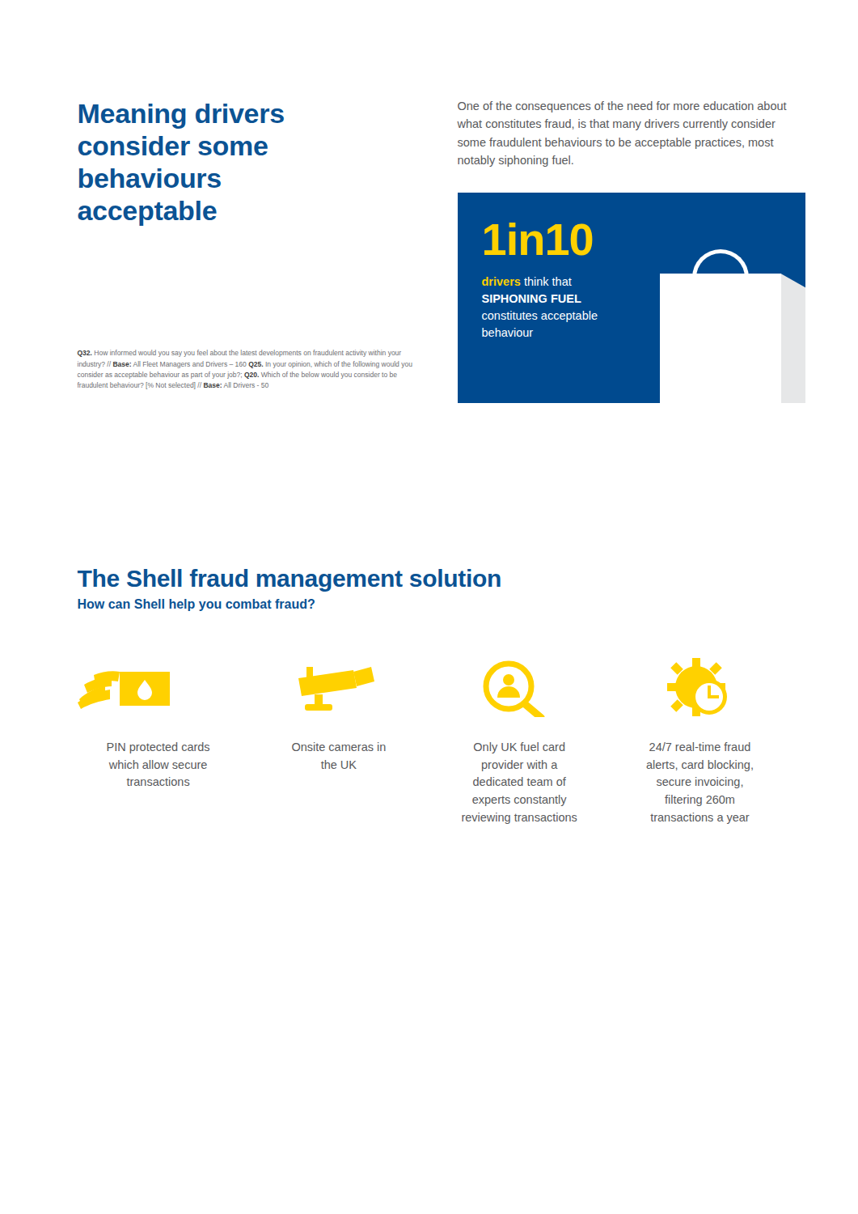Meaning drivers
consider some
behaviours
acceptable
Q32. How informed would you say you feel about the latest developments on fraudulent activity within your industry? // Base: All Fleet Managers and Drivers – 160 Q25. In your opinion, which of the following would you consider as acceptable behaviour as part of your job?; Q20. Which of the below would you consider to be fraudulent behaviour? [% Not selected] // Base: All Drivers - 50
One of the consequences of the need for more education about what constitutes fraud, is that many drivers currently consider some fraudulent behaviours to be acceptable practices, most notably siphoning fuel.
1in10
drivers think that
Siphoning fuel
constitutes acceptable
behaviour
The Shell fraud management solution
How can Shell help you combat fraud?
PIN protected cards
which allow secure
transactions
Onsite cameras in
the UK
Only UK fuel card
provider with a
dedicated team of
experts constantly
reviewing transactions
24/7 real-time fraud
alerts, card blocking,
secure invoicing,
filtering 260m
transactions a year